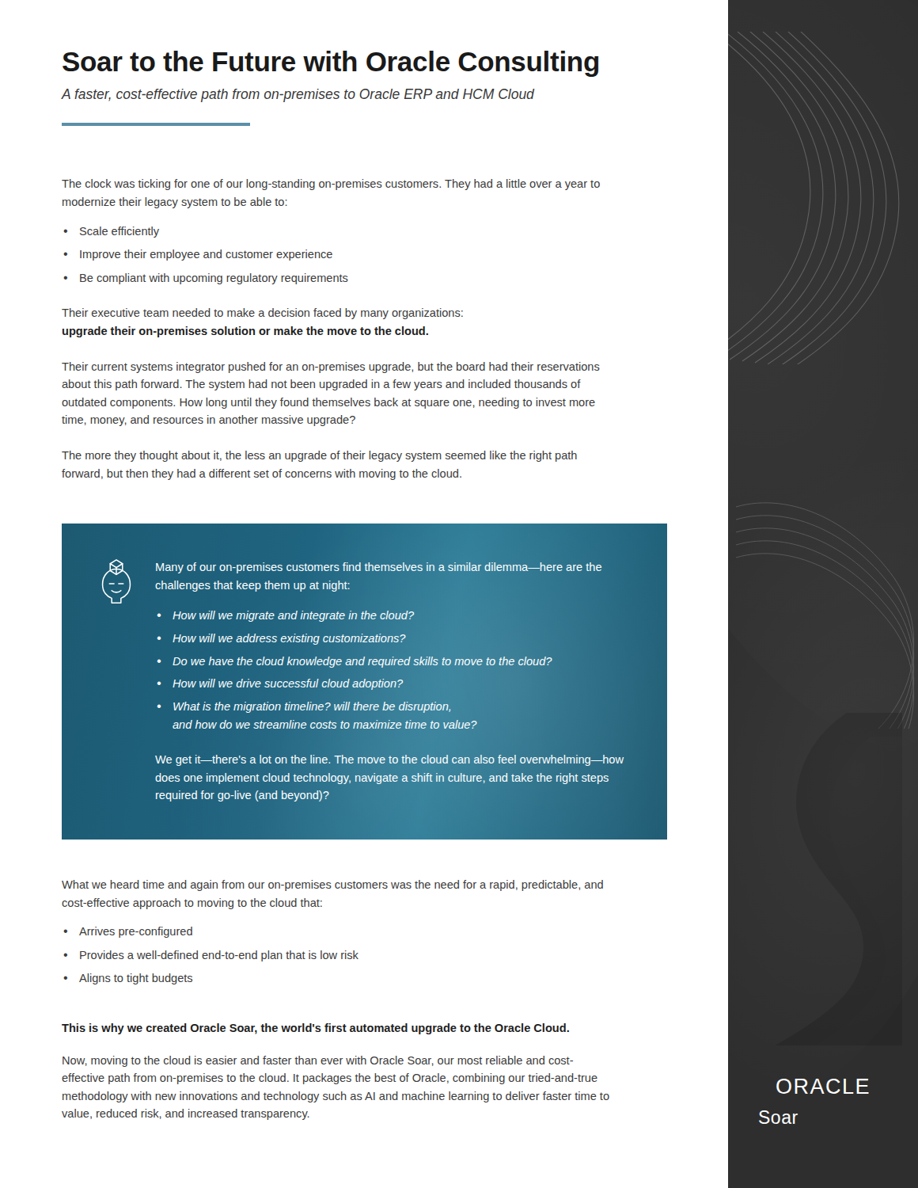ORACLE Soar
Soar to the Future with Oracle Consulting
A faster, cost-effective path from on-premises to Oracle ERP and HCM Cloud
The clock was ticking for one of our long-standing on-premises customers. They had a little over a year to modernize their legacy system to be able to:
Scale efficiently
Improve their employee and customer experience
Be compliant with upcoming regulatory requirements
Their executive team needed to make a decision faced by many organizations:
upgrade their on-premises solution or make the move to the cloud.
Their current systems integrator pushed for an on-premises upgrade, but the board had their reservations about this path forward. The system had not been upgraded in a few years and included thousands of outdated components. How long until they found themselves back at square one, needing to invest more time, money, and resources in another massive upgrade?
The more they thought about it, the less an upgrade of their legacy system seemed like the right path forward, but then they had a different set of concerns with moving to the cloud.
Many of our on-premises customers find themselves in a similar dilemma—here are the challenges that keep them up at night:
How will we migrate and integrate in the cloud?
How will we address existing customizations?
Do we have the cloud knowledge and required skills to move to the cloud?
How will we drive successful cloud adoption?
What is the migration timeline? will there be disruption,
and how do we streamline costs to maximize time to value?
We get it—there's a lot on the line. The move to the cloud can also feel overwhelming—how does one implement cloud technology, navigate a shift in culture, and take the right steps required for go-live (and beyond)?
What we heard time and again from our on-premises customers was the need for a rapid, predictable, and cost-effective approach to moving to the cloud that:
Arrives pre-configured
Provides a well-defined end-to-end plan that is low risk
Aligns to tight budgets
This is why we created Oracle Soar, the world's first automated upgrade to the Oracle Cloud.
Now, moving to the cloud is easier and faster than ever with Oracle Soar, our most reliable and cost-effective path from on-premises to the cloud. It packages the best of Oracle, combining our tried-and-true methodology with new innovations and technology such as AI and machine learning to deliver faster time to value, reduced risk, and increased transparency.